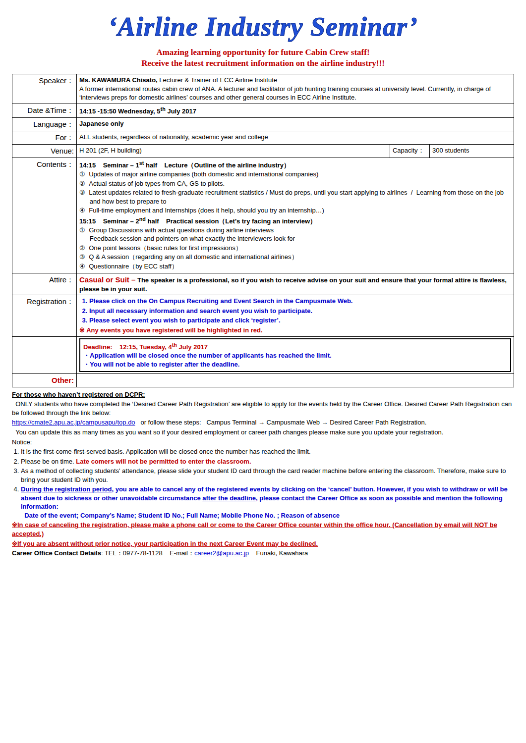‘Airline Industry Seminar’
Amazing learning opportunity for future Cabin Crew staff!
Receive the latest recruitment information on the airline industry!!!
| Speaker： | Ms. KAWAMURA Chisato, Lecturer & Trainer of ECC Airline Institute A former international routes cabin crew of ANA. A lecturer and facilitator of job hunting training courses at university level. Currently, in charge of ‘interviews preps for domestic airlines’ courses and other general courses in ECC Airline Institute. |
| Date &Time： | 14:15 -15:50 Wednesday, 5 th July 2017 |
| Language： | Japanese only |
| For： | ALL students, regardless of nationality, academic year and college |
| Venue: | H 201 (2F, H building) | Capacity： | 300 students |
| Contents： | 14:15 Seminar – 1 st half Lecture（Outline of the airline industry） ① Updates of major airline companies (both domestic and international companies) ② Actual status of job types from CA, GS to pilots. ③ Latest updates related to fresh-graduate recruitment statistics / Must do preps, until you start applying to airlines / Learning from those on the job and how best to prepare to ④ Full-time employment and Internships (does it help, should you try an internship…) 15:15 Seminar – 2 nd half Practical session（Let’s try facing an interview） ① Group Discussions with actual questions during airline interviews Feedback session and pointers on what exactly the interviewers look for ② One point lessons（basic rules for first impressions） ③ Q & A session（regarding any on all domestic and international airlines） ④ Questionnaire（by ECC staff） |
| Attire： | Casual or Suit – The speaker is a professional, so if you wish to receive advise on your suit and ensure that your formal attire is flawless, please be in your suit. |
| Registration： | Please click on the On Campus Recruiting and Event Search in the Campusmate Web. Input all necessary information and search event you wish to participate. Please select event you wish to participate and click ‘register’. ※ Any events you have registered will be highlighted in red. |
| | Deadline: 12:15, Tuesday, 4 th July 2017 ・Application will be closed once the number of applicants has reached the limit. ・You will not be able to register after the deadline. |
| Other: | |
For those who haven’t registered on DCPR:
ONLY students who have completed the ‘Desired Career Path Registration’ are eligible to apply for the events held by the Career Office. Desired Career Path Registration can be followed through the link below:
https://cmate2.apu.ac.jp/campusapu/top.do or follow these steps: Campus Terminal → Campusmate Web → Desired Career Path Registration.
You can update this as many times as you want so if your desired employment or career path changes please make sure you update your registration.
Notice:
It is the first-come-first-served basis. Application will be closed once the number has reached the limit.
Please be on time. Late comers will not be permitted to enter the classroom.
As a method of collecting students' attendance, please slide your student ID card through the card reader machine before entering the classroom. Therefore, make sure to bring your student ID with you.
During the registration period, you are able to cancel any of the registered events by clicking on the ‘cancel’ button. However, if you wish to withdraw or will be absent due to sickness or other unavoidable circumstance after the deadline, please contact the Career Office as soon as possible and mention the following information:
Date of the event; Company’s Name; Student ID No.; Full Name; Mobile Phone No. ; Reason of absence
※In case of canceling the registration, please make a phone call or come to the Career Office counter within the office hour. (Cancellation by email will NOT be accepted.)
※If you are absent without prior notice, your participation in the next Career Event may be declined.
Career Office Contact Details: TEL：0977-78-1128 E-mail：career2@apu.ac.jp Funaki, Kawahara